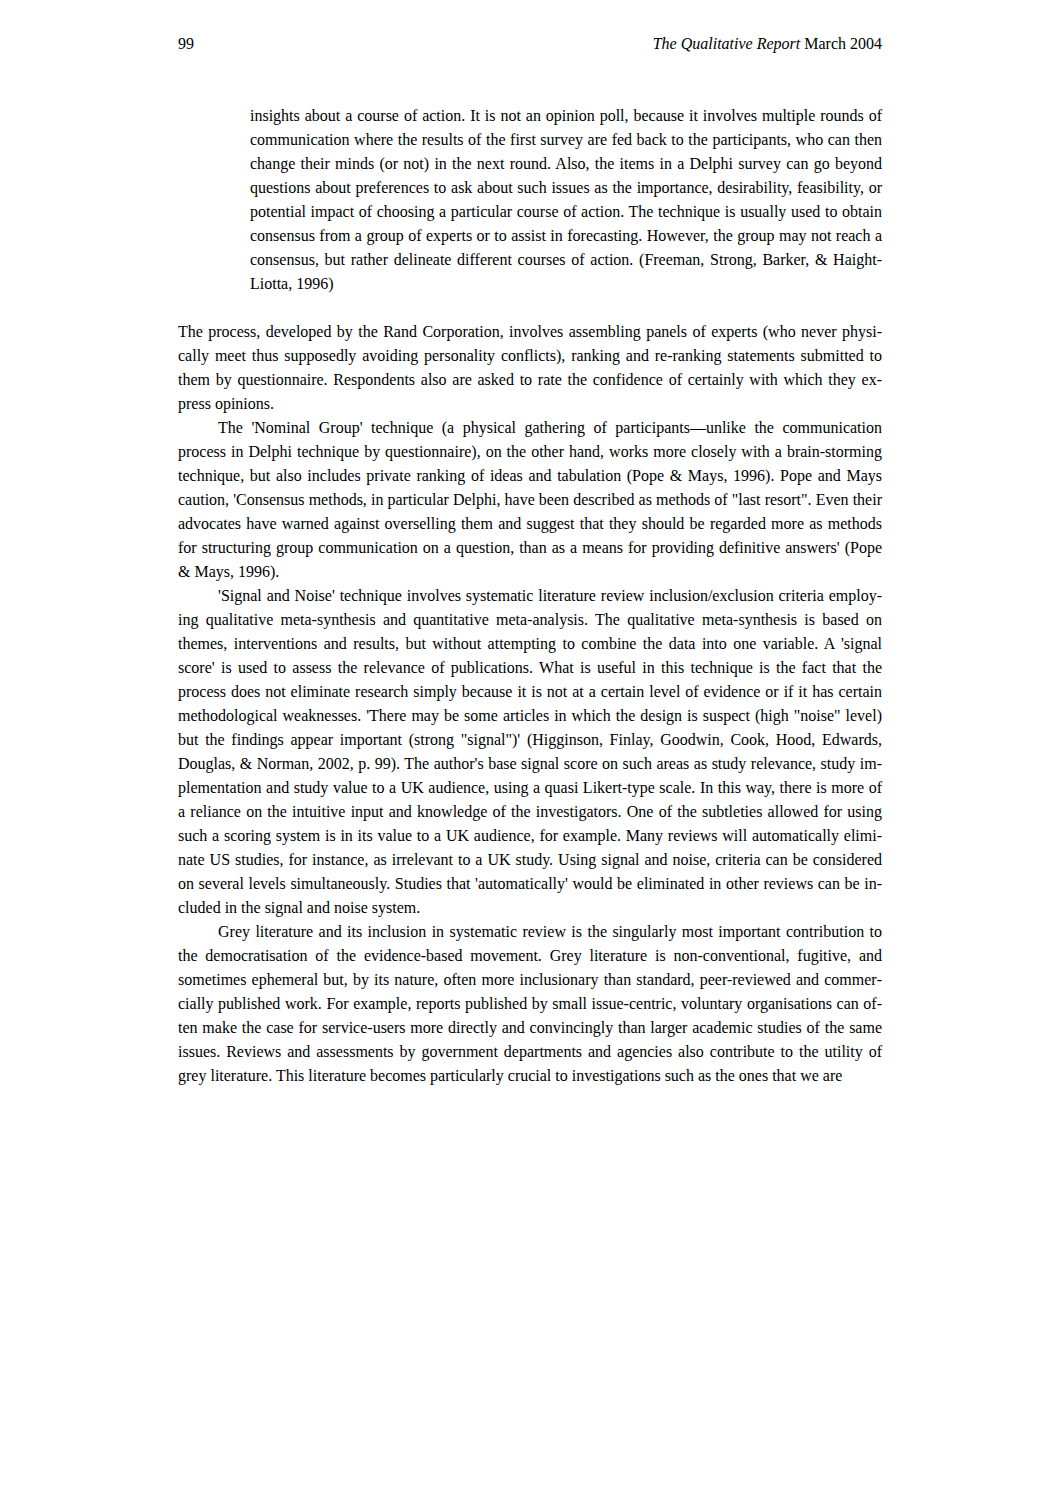99 The Qualitative Report March 2004
insights about a course of action. It is not an opinion poll, because it involves multiple rounds of communication where the results of the first survey are fed back to the participants, who can then change their minds (or not) in the next round. Also, the items in a Delphi survey can go beyond questions about preferences to ask about such issues as the importance, desirability, feasibility, or potential impact of choosing a particular course of action. The technique is usually used to obtain consensus from a group of experts or to assist in forecasting. However, the group may not reach a consensus, but rather delineate different courses of action. (Freeman, Strong, Barker, & Haight-Liotta, 1996)
The process, developed by the Rand Corporation, involves assembling panels of experts (who never physically meet thus supposedly avoiding personality conflicts), ranking and re-ranking statements submitted to them by questionnaire. Respondents also are asked to rate the confidence of certainly with which they express opinions.
The 'Nominal Group' technique (a physical gathering of participants—unlike the communication process in Delphi technique by questionnaire), on the other hand, works more closely with a brain-storming technique, but also includes private ranking of ideas and tabulation (Pope & Mays, 1996). Pope and Mays caution, 'Consensus methods, in particular Delphi, have been described as methods of "last resort". Even their advocates have warned against overselling them and suggest that they should be regarded more as methods for structuring group communication on a question, than as a means for providing definitive answers' (Pope & Mays, 1996).
'Signal and Noise' technique involves systematic literature review inclusion/exclusion criteria employing qualitative meta-synthesis and quantitative meta-analysis. The qualitative meta-synthesis is based on themes, interventions and results, but without attempting to combine the data into one variable. A 'signal score' is used to assess the relevance of publications. What is useful in this technique is the fact that the process does not eliminate research simply because it is not at a certain level of evidence or if it has certain methodological weaknesses. 'There may be some articles in which the design is suspect (high "noise" level) but the findings appear important (strong "signal")' (Higginson, Finlay, Goodwin, Cook, Hood, Edwards, Douglas, & Norman, 2002, p. 99). The author's base signal score on such areas as study relevance, study implementation and study value to a UK audience, using a quasi Likert-type scale. In this way, there is more of a reliance on the intuitive input and knowledge of the investigators. One of the subtleties allowed for using such a scoring system is in its value to a UK audience, for example. Many reviews will automatically eliminate US studies, for instance, as irrelevant to a UK study. Using signal and noise, criteria can be considered on several levels simultaneously. Studies that 'automatically' would be eliminated in other reviews can be included in the signal and noise system.
Grey literature and its inclusion in systematic review is the singularly most important contribution to the democratisation of the evidence-based movement. Grey literature is non-conventional, fugitive, and sometimes ephemeral but, by its nature, often more inclusionary than standard, peer-reviewed and commercially published work. For example, reports published by small issue-centric, voluntary organisations can often make the case for service-users more directly and convincingly than larger academic studies of the same issues. Reviews and assessments by government departments and agencies also contribute to the utility of grey literature. This literature becomes particularly crucial to investigations such as the ones that we are